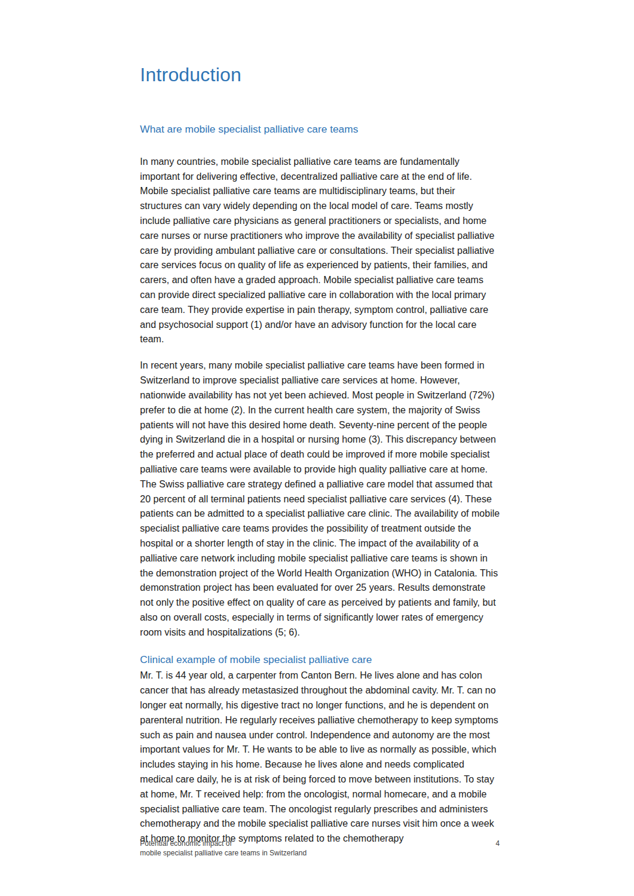Introduction
What are mobile specialist palliative care teams
In many countries, mobile specialist palliative care teams are fundamentally important for delivering effective, decentralized palliative care at the end of life. Mobile specialist palliative care teams are multidisciplinary teams, but their structures can vary widely depending on the local model of care. Teams mostly include palliative care physicians as general practitioners or specialists, and home care nurses or nurse practitioners who improve the availability of specialist palliative care by providing ambulant palliative care or consultations. Their specialist palliative care services focus on quality of life as experienced by patients, their families, and carers, and often have a graded approach. Mobile specialist palliative care teams can provide direct specialized palliative care in collaboration with the local primary care team. They provide expertise in pain therapy, symptom control, palliative care and psychosocial support (1) and/or have an advisory function for the local care team.
In recent years, many mobile specialist palliative care teams have been formed in Switzerland to improve specialist palliative care services at home. However, nationwide availability has not yet been achieved. Most people in Switzerland (72%) prefer to die at home (2). In the current health care system, the majority of Swiss patients will not have this desired home death. Seventy-nine percent of the people dying in Switzerland die in a hospital or nursing home (3). This discrepancy between the preferred and actual place of death could be improved if more mobile specialist palliative care teams were available to provide high quality palliative care at home. The Swiss palliative care strategy defined a palliative care model that assumed that 20 percent of all terminal patients need specialist palliative care services (4). These patients can be admitted to a specialist palliative care clinic. The availability of mobile specialist palliative care teams provides the possibility of treatment outside the hospital or a shorter length of stay in the clinic. The impact of the availability of a palliative care network including mobile specialist palliative care teams is shown in the demonstration project of the World Health Organization (WHO) in Catalonia. This demonstration project has been evaluated for over 25 years. Results demonstrate not only the positive effect on quality of care as perceived by patients and family, but also on overall costs, especially in terms of significantly lower rates of emergency room visits and hospitalizations (5; 6).
Clinical example of mobile specialist palliative care
Mr. T. is 44 year old, a carpenter from Canton Bern. He lives alone and has colon cancer that has already metastasized throughout the abdominal cavity. Mr. T. can no longer eat normally, his digestive tract no longer functions, and he is dependent on parenteral nutrition. He regularly receives palliative chemotherapy to keep symptoms such as pain and nausea under control. Independence and autonomy are the most important values for Mr. T. He wants to be able to live as normally as possible, which includes staying in his home. Because he lives alone and needs complicated medical care daily, he is at risk of being forced to move between institutions. To stay at home, Mr. T received help: from the oncologist, normal homecare, and a mobile specialist palliative care team. The oncologist regularly prescribes and administers chemotherapy and the mobile specialist palliative care nurses visit him once a week at home to monitor the symptoms related to the chemotherapy
4 Potential economic impact of
mobile specialist palliative care teams in Switzerland